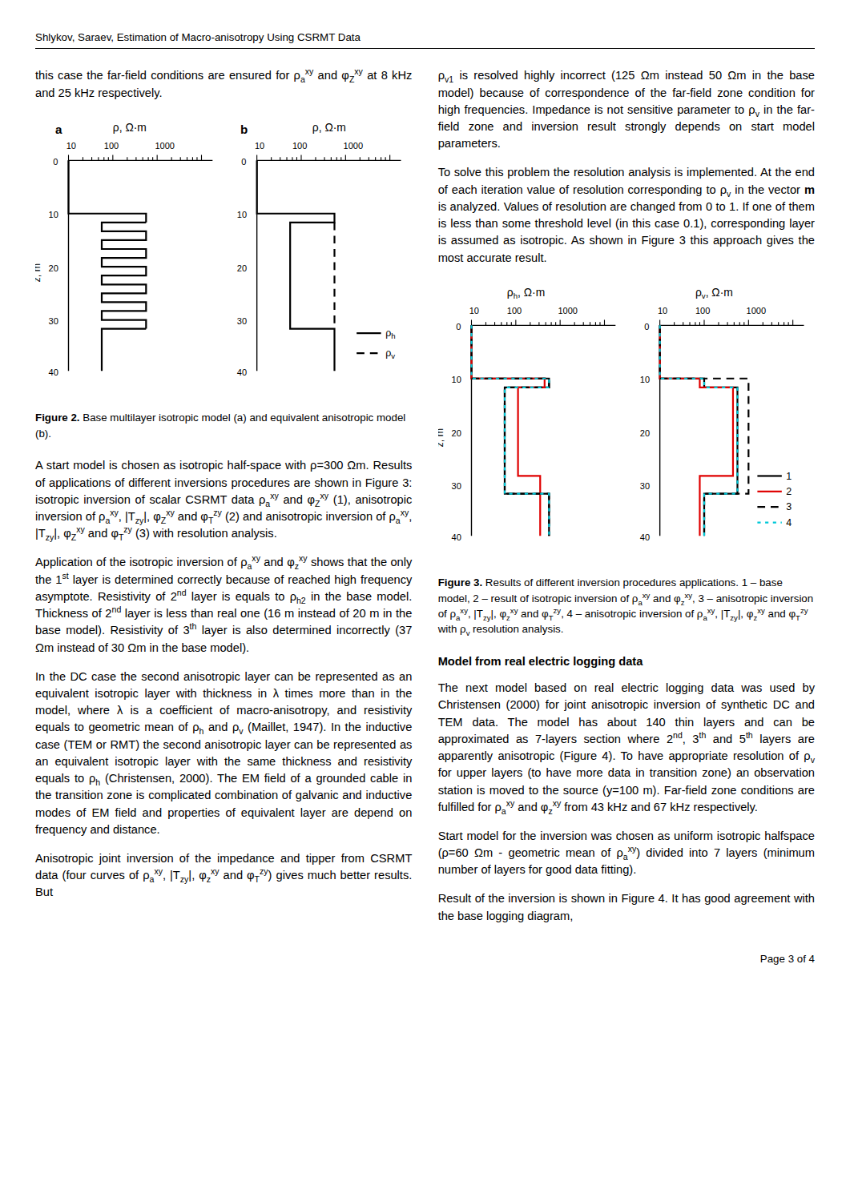Shlykov, Saraev, Estimation of Macro-anisotropy Using CSRMT Data
this case the far-field conditions are ensured for ρaxy and φZxy at 8 kHz and 25 kHz respectively.
a ρ, Ω·m 10 100 1000 0 10 20 30 40 z, m b ρ, Ω·m 10 100 1000 0 10 20 30 40 ρh ρv
Figure 2. Base multilayer isotropic model (a) and equivalent anisotropic model (b).
A start model is chosen as isotropic half-space with ρ=300 Ωm. Results of applications of different inversions procedures are shown in Figure 3: isotropic inversion of scalar CSRMT data ρaxy and φZxy (1), anisotropic inversion of ρaxy, |Tzy|, φZxy and φTzy (2) and anisotropic inversion of ρaxy, |Tzy|, φZxy and φTzy (3) with resolution analysis.
Application of the isotropic inversion of ρaxy and φzxy shows that the only the 1st layer is determined correctly because of reached high frequency asymptote. Resistivity of 2nd layer is equals to ρh2 in the base model. Thickness of 2nd layer is less than real one (16 m instead of 20 m in the base model). Resistivity of 3th layer is also determined incorrectly (37 Ωm instead of 30 Ωm in the base model).
In the DC case the second anisotropic layer can be represented as an equivalent isotropic layer with thickness in λ times more than in the model, where λ is a coefficient of macro-anisotropy, and resistivity equals to geometric mean of ρh and ρv (Maillet, 1947). In the inductive case (TEM or RMT) the second anisotropic layer can be represented as an equivalent isotropic layer with the same thickness and resistivity equals to ρh (Christensen, 2000). The EM field of a grounded cable in the transition zone is complicated combination of galvanic and inductive modes of EM field and properties of equivalent layer are depend on frequency and distance.
Anisotropic joint inversion of the impedance and tipper from CSRMT data (four curves of ρaxy, |Tzy|, φzxy and φTzy) gives much better results. But
ρv1 is resolved highly incorrect (125 Ωm instead 50 Ωm in the base model) because of correspondence of the far-field zone condition for high frequencies. Impedance is not sensitive parameter to ρv in the far-field zone and inversion result strongly depends on start model parameters.
To solve this problem the resolution analysis is implemented. At the end of each iteration value of resolution corresponding to ρv in the vector m is analyzed. Values of resolution are changed from 0 to 1. If one of them is less than some threshold level (in this case 0.1), corresponding layer is assumed as isotropic. As shown in Figure 3 this approach gives the most accurate result.
ρh, Ω·m 10 100 1000 0 10 20 30 40 z, m ρv, Ω·m 10 100 1000 0 10 20 30 40 1 2 3 4
Figure 3. Results of different inversion procedures applications. 1 – base model, 2 – result of isotropic inversion of ρaxy and φzxy, 3 – anisotropic inversion of ρaxy, |Tzy|, φzxy and φTzy, 4 – anisotropic inversion of ρaxy, |Tzy|, φzxy and φTzy with ρv resolution analysis.
Model from real electric logging data
The next model based on real electric logging data was used by Christensen (2000) for joint anisotropic inversion of synthetic DC and TEM data. The model has about 140 thin layers and can be approximated as 7-layers section where 2nd, 3th and 5th layers are apparently anisotropic (Figure 4). To have appropriate resolution of ρv for upper layers (to have more data in transition zone) an observation station is moved to the source (y=100 m). Far-field zone conditions are fulfilled for ρaxy and φzxy from 43 kHz and 67 kHz respectively.
Start model for the inversion was chosen as uniform isotropic halfspace (ρ=60 Ωm - geometric mean of ρaxy) divided into 7 layers (minimum number of layers for good data fitting).
Result of the inversion is shown in Figure 4. It has good agreement with the base logging diagram,
Page 3 of 4